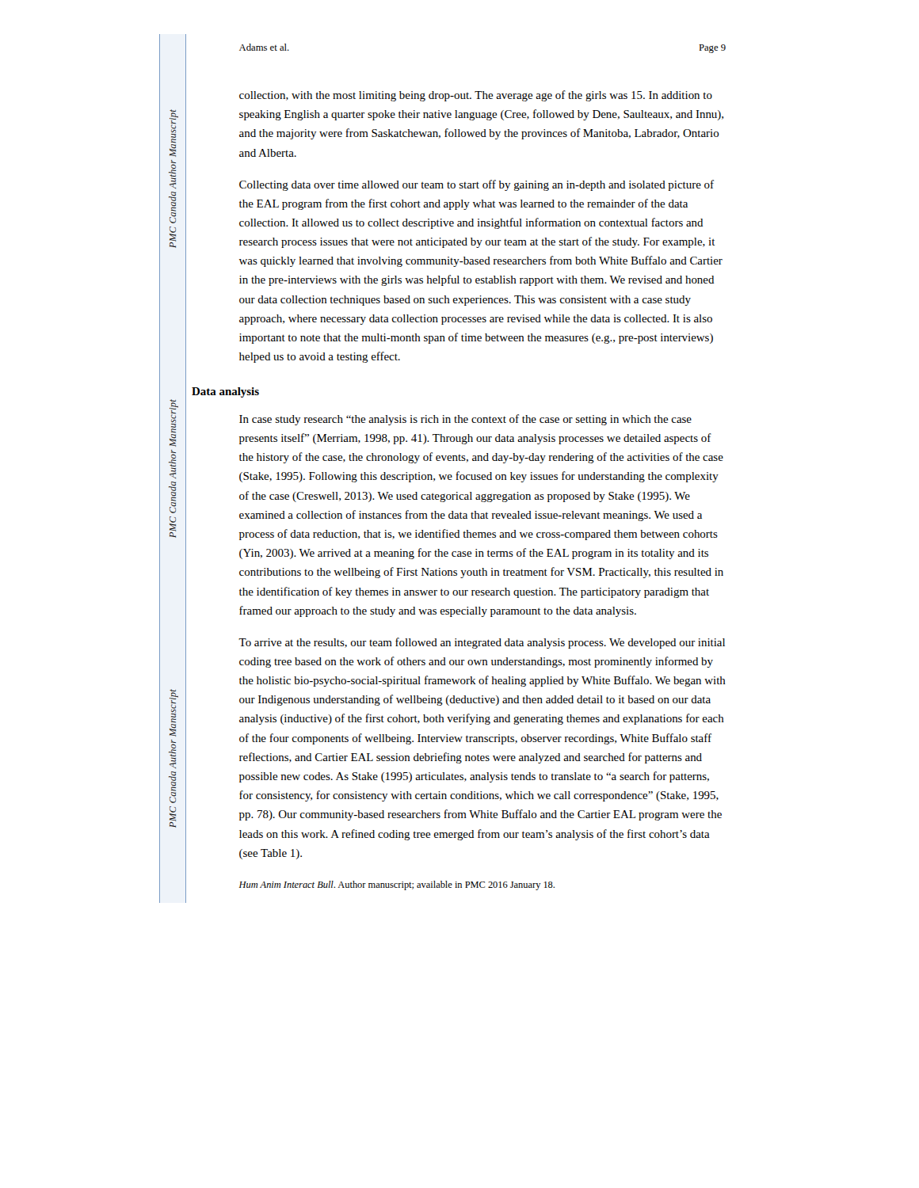PMC Canada Author Manuscript PMC Canada Author Manuscript PMC Canada Author Manuscript
Adams et al.
Page 9
collection, with the most limiting being drop-out. The average age of the girls was 15. In addition to speaking English a quarter spoke their native language (Cree, followed by Dene, Saulteaux, and Innu), and the majority were from Saskatchewan, followed by the provinces of Manitoba, Labrador, Ontario and Alberta.
Collecting data over time allowed our team to start off by gaining an in-depth and isolated picture of the EAL program from the first cohort and apply what was learned to the remainder of the data collection. It allowed us to collect descriptive and insightful information on contextual factors and research process issues that were not anticipated by our team at the start of the study. For example, it was quickly learned that involving community-based researchers from both White Buffalo and Cartier in the pre-interviews with the girls was helpful to establish rapport with them. We revised and honed our data collection techniques based on such experiences. This was consistent with a case study approach, where necessary data collection processes are revised while the data is collected. It is also important to note that the multi-month span of time between the measures (e.g., pre-post interviews) helped us to avoid a testing effect.
Data analysis
In case study research “the analysis is rich in the context of the case or setting in which the case presents itself” (Merriam, 1998, pp. 41). Through our data analysis processes we detailed aspects of the history of the case, the chronology of events, and day-by-day rendering of the activities of the case (Stake, 1995). Following this description, we focused on key issues for understanding the complexity of the case (Creswell, 2013). We used categorical aggregation as proposed by Stake (1995). We examined a collection of instances from the data that revealed issue-relevant meanings. We used a process of data reduction, that is, we identified themes and we cross-compared them between cohorts (Yin, 2003). We arrived at a meaning for the case in terms of the EAL program in its totality and its contributions to the wellbeing of First Nations youth in treatment for VSM. Practically, this resulted in the identification of key themes in answer to our research question. The participatory paradigm that framed our approach to the study and was especially paramount to the data analysis.
To arrive at the results, our team followed an integrated data analysis process. We developed our initial coding tree based on the work of others and our own understandings, most prominently informed by the holistic bio-psycho-social-spiritual framework of healing applied by White Buffalo. We began with our Indigenous understanding of wellbeing (deductive) and then added detail to it based on our data analysis (inductive) of the first cohort, both verifying and generating themes and explanations for each of the four components of wellbeing. Interview transcripts, observer recordings, White Buffalo staff reflections, and Cartier EAL session debriefing notes were analyzed and searched for patterns and possible new codes. As Stake (1995) articulates, analysis tends to translate to “a search for patterns, for consistency, for consistency with certain conditions, which we call correspondence” (Stake, 1995, pp. 78). Our community-based researchers from White Buffalo and the Cartier EAL program were the leads on this work. A refined coding tree emerged from our team’s analysis of the first cohort’s data (see Table 1).
Hum Anim Interact Bull. Author manuscript; available in PMC 2016 January 18.